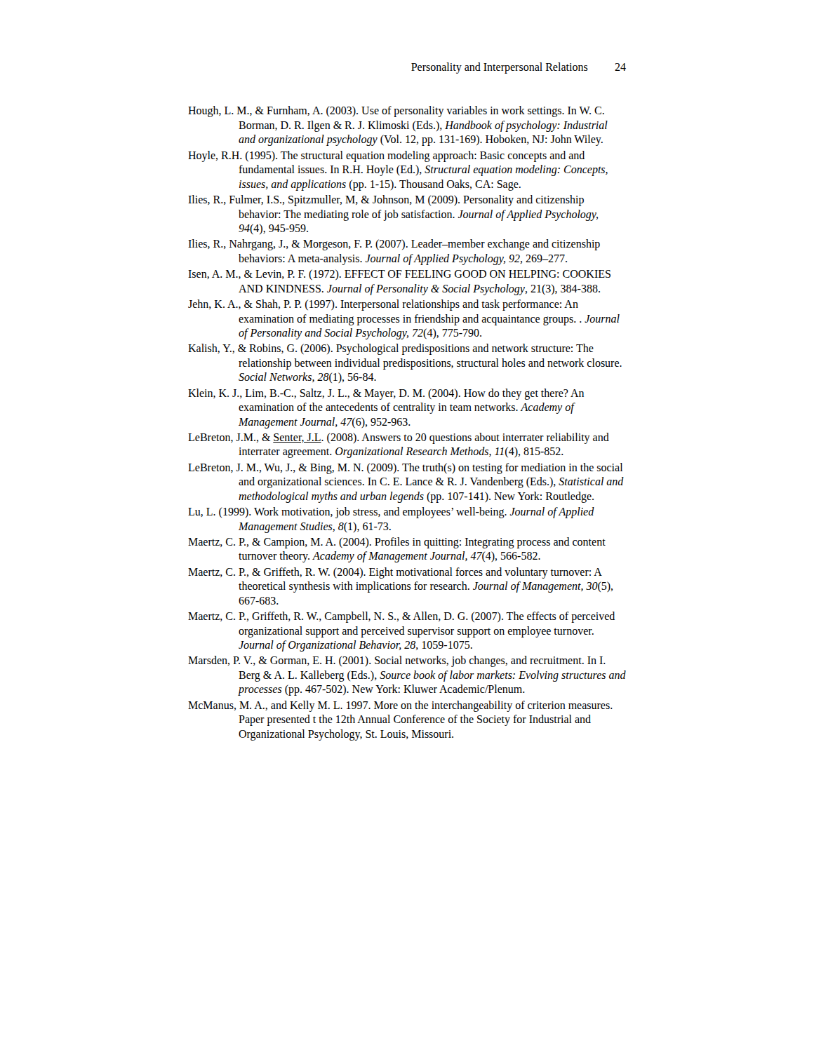Personality and Interpersonal Relations 24
Hough, L. M., & Furnham, A. (2003). Use of personality variables in work settings. In W. C. Borman, D. R. Ilgen & R. J. Klimoski (Eds.), Handbook of psychology: Industrial and organizational psychology (Vol. 12, pp. 131-169). Hoboken, NJ: John Wiley.
Hoyle, R.H. (1995). The structural equation modeling approach: Basic concepts and and fundamental issues. In R.H. Hoyle (Ed.), Structural equation modeling: Concepts, issues, and applications (pp. 1-15). Thousand Oaks, CA: Sage.
Ilies, R., Fulmer, I.S., Spitzmuller, M, & Johnson, M (2009). Personality and citizenship behavior: The mediating role of job satisfaction. Journal of Applied Psychology, 94(4), 945-959.
Ilies, R., Nahrgang, J., & Morgeson, F. P. (2007). Leader–member exchange and citizenship behaviors: A meta-analysis. Journal of Applied Psychology, 92, 269–277.
Isen, A. M., & Levin, P. F. (1972). EFFECT OF FEELING GOOD ON HELPING: COOKIES AND KINDNESS. Journal of Personality & Social Psychology, 21(3), 384-388.
Jehn, K. A., & Shah, P. P. (1997). Interpersonal relationships and task performance: An examination of mediating processes in friendship and acquaintance groups. . Journal of Personality and Social Psychology, 72(4), 775-790.
Kalish, Y., & Robins, G. (2006). Psychological predispositions and network structure: The relationship between individual predispositions, structural holes and network closure. Social Networks, 28(1), 56-84.
Klein, K. J., Lim, B.-C., Saltz, J. L., & Mayer, D. M. (2004). How do they get there? An examination of the antecedents of centrality in team networks. Academy of Management Journal, 47(6), 952-963.
LeBreton, J.M., & Senter, J.L. (2008). Answers to 20 questions about interrater reliability and interrater agreement. Organizational Research Methods, 11(4), 815-852.
LeBreton, J. M., Wu, J., & Bing, M. N. (2009). The truth(s) on testing for mediation in the social and organizational sciences. In C. E. Lance & R. J. Vandenberg (Eds.), Statistical and methodological myths and urban legends (pp. 107-141). New York: Routledge.
Lu, L. (1999). Work motivation, job stress, and employees’ well-being. Journal of Applied Management Studies, 8(1), 61-73.
Maertz, C. P., & Campion, M. A. (2004). Profiles in quitting: Integrating process and content turnover theory. Academy of Management Journal, 47(4), 566-582.
Maertz, C. P., & Griffeth, R. W. (2004). Eight motivational forces and voluntary turnover: A theoretical synthesis with implications for research. Journal of Management, 30(5), 667-683.
Maertz, C. P., Griffeth, R. W., Campbell, N. S., & Allen, D. G. (2007). The effects of perceived organizational support and perceived supervisor support on employee turnover. Journal of Organizational Behavior, 28, 1059-1075.
Marsden, P. V., & Gorman, E. H. (2001). Social networks, job changes, and recruitment. In I. Berg & A. L. Kalleberg (Eds.), Source book of labor markets: Evolving structures and processes (pp. 467-502). New York: Kluwer Academic/Plenum.
McManus, M. A., and Kelly M. L. 1997. More on the interchangeability of criterion measures. Paper presented t the 12th Annual Conference of the Society for Industrial and Organizational Psychology, St. Louis, Missouri.